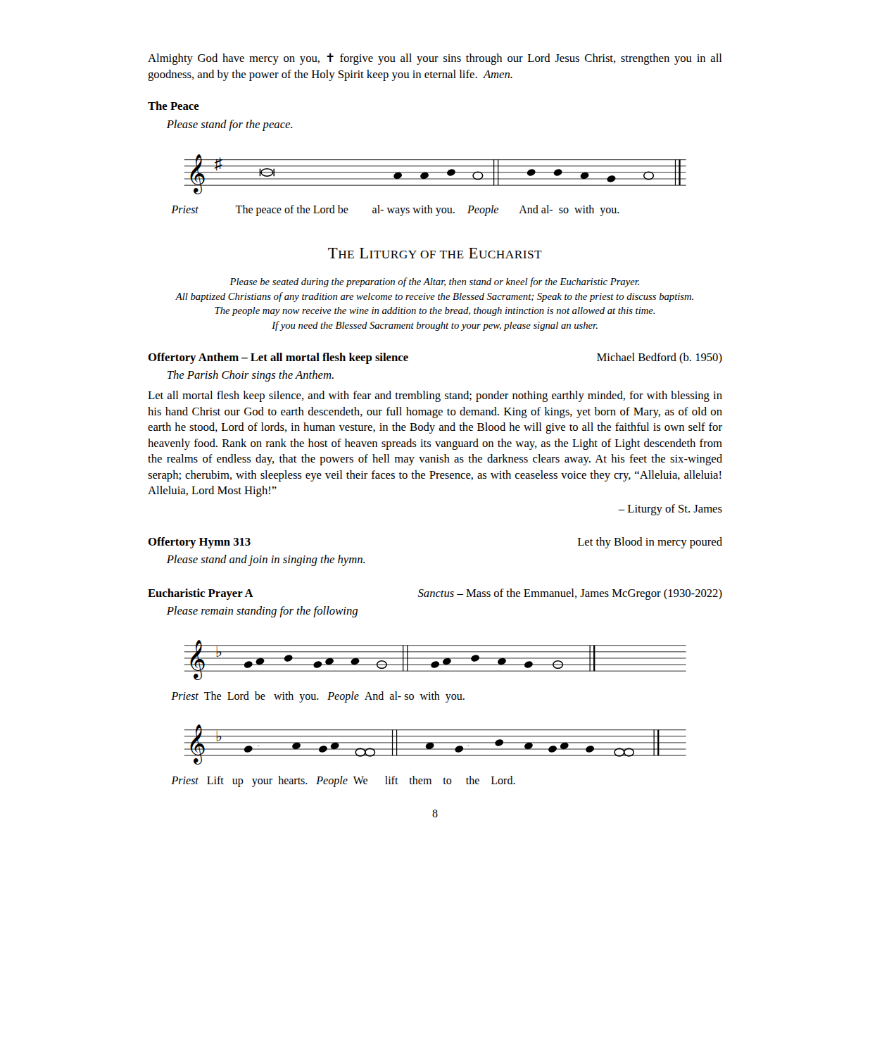Almighty God have mercy on you, ✝ forgive you all your sins through our Lord Jesus Christ, strengthen you in all goodness, and by the power of the Holy Spirit keep you in eternal life. Amen.
The Peace
Please stand for the peace.
𝄞 ♯
Priest The peace of the Lord be al- ways with you. People And al- so with you.
THE LITURGY OF THE EUCHARIST
Please be seated during the preparation of the Altar, then stand or kneel for the Eucharistic Prayer.
All baptized Christians of any tradition are welcome to receive the Blessed Sacrament; Speak to the priest to discuss baptism.
The people may now receive the wine in addition to the bread, though intinction is not allowed at this time.
If you need the Blessed Sacrament brought to your pew, please signal an usher.
Offertory Anthem – Let all mortal flesh keep silence Michael Bedford (b. 1950)
The Parish Choir sings the Anthem.
Let all mortal flesh keep silence, and with fear and trembling stand; ponder nothing earthly minded, for with blessing in his hand Christ our God to earth descendeth, our full homage to demand. King of kings, yet born of Mary, as of old on earth he stood, Lord of lords, in human vesture, in the Body and the Blood he will give to all the faithful is own self for heavenly food. Rank on rank the host of heaven spreads its vanguard on the way, as the Light of Light descendeth from the realms of endless day, that the powers of hell may vanish as the darkness clears away. At his feet the six-winged seraph; cherubim, with sleepless eye veil their faces to the Presence, as with ceaseless voice they cry, “Alleluia, alleluia! Alleluia, Lord Most High!”
– Liturgy of St. James
Offertory Hymn 313 Let thy Blood in mercy poured
Please stand and join in singing the hymn.
Eucharistic Prayer A Sanctus – Mass of the Emmanuel, James McGregor (1930-2022)
Please remain standing for the following
𝄞 ♭
Priest The Lord be with you. People And al- so with you.
𝄞 ♭ 𝅭 𝅭
Priest Lift up your hearts. People We lift them to the Lord.
8